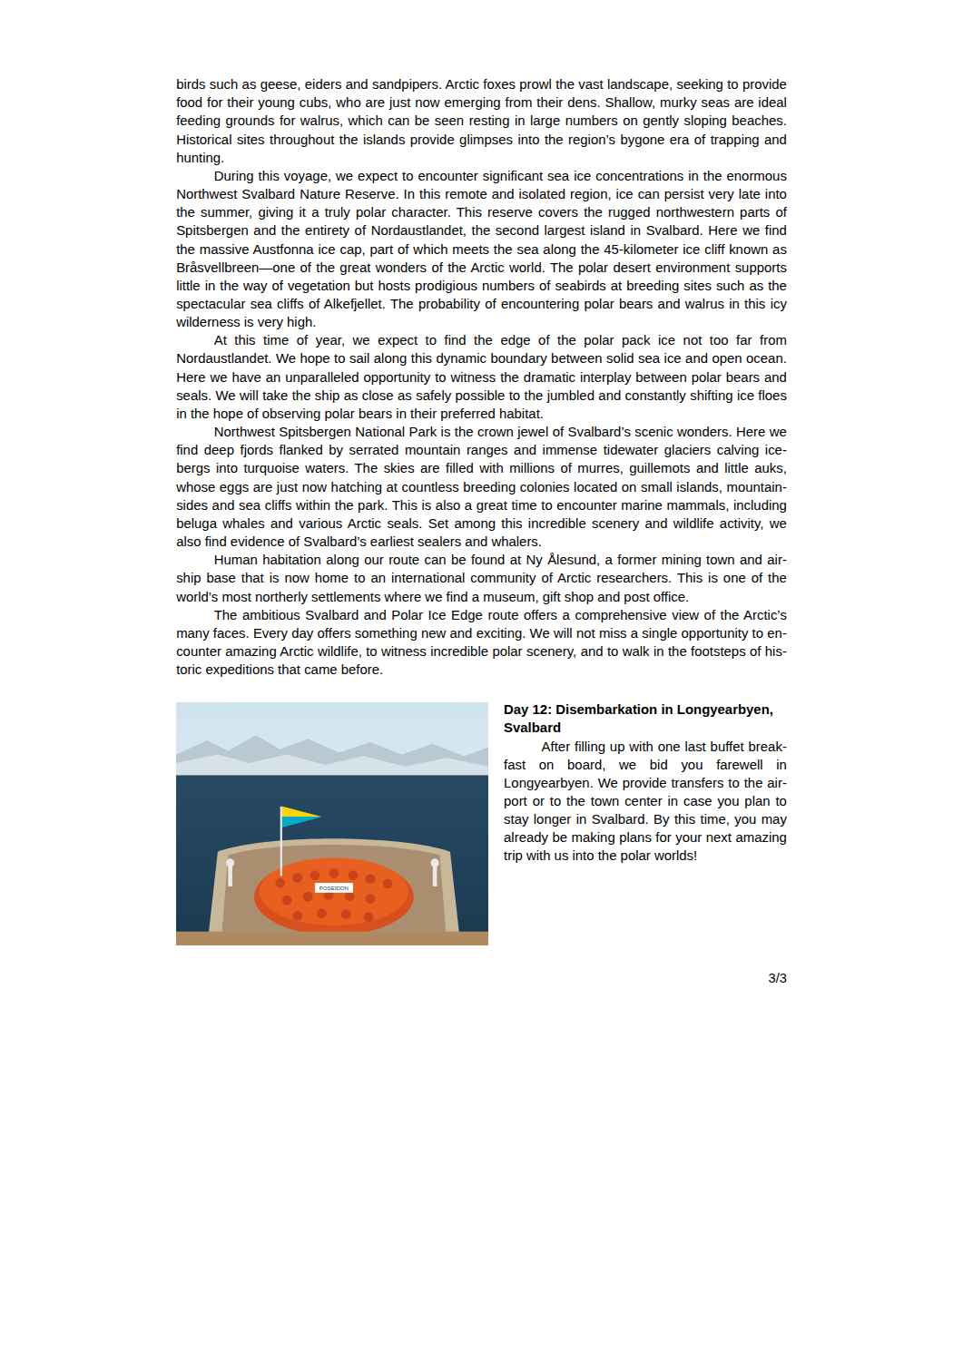birds such as geese, eiders and sandpipers. Arctic foxes prowl the vast landscape, seeking to provide food for their young cubs, who are just now emerging from their dens. Shallow, murky seas are ideal feeding grounds for walrus, which can be seen resting in large numbers on gently sloping beaches. Historical sites throughout the islands provide glimpses into the region’s bygone era of trapping and hunting.
During this voyage, we expect to encounter significant sea ice concentrations in the enormous Northwest Svalbard Nature Reserve. In this remote and isolated region, ice can persist very late into the summer, giving it a truly polar character. This reserve covers the rugged northwestern parts of Spitsbergen and the entirety of Nordaustlandet, the second largest island in Svalbard. Here we find the massive Austfonna ice cap, part of which meets the sea along the 45-kilometer ice cliff known as Bråsvellbreen—one of the great wonders of the Arctic world. The polar desert environment supports little in the way of vegetation but hosts prodigious numbers of seabirds at breeding sites such as the spectacular sea cliffs of Alkefjellet. The probability of encountering polar bears and walrus in this icy wilderness is very high.
At this time of year, we expect to find the edge of the polar pack ice not too far from Nordaustlandet. We hope to sail along this dynamic boundary between solid sea ice and open ocean. Here we have an unparalleled opportunity to witness the dramatic interplay between polar bears and seals. We will take the ship as close as safely possible to the jumbled and constantly shifting ice floes in the hope of observing polar bears in their preferred habitat.
Northwest Spitsbergen National Park is the crown jewel of Svalbard’s scenic wonders. Here we find deep fjords flanked by serrated mountain ranges and immense tidewater glaciers calving icebergs into turquoise waters. The skies are filled with millions of murres, guillemots and little auks, whose eggs are just now hatching at countless breeding colonies located on small islands, mountainsides and sea cliffs within the park. This is also a great time to encounter marine mammals, including beluga whales and various Arctic seals. Set among this incredible scenery and wildlife activity, we also find evidence of Svalbard’s earliest sealers and whalers.
Human habitation along our route can be found at Ny Ålesund, a former mining town and airship base that is now home to an international community of Arctic researchers. This is one of the world’s most northerly settlements where we find a museum, gift shop and post office.
The ambitious Svalbard and Polar Ice Edge route offers a comprehensive view of the Arctic’s many faces. Every day offers something new and exciting. We will not miss a single opportunity to encounter amazing Arctic wildlife, to witness incredible polar scenery, and to walk in the footsteps of historic expeditions that came before.
Day 12: Disembarkation in Longyearbyen, Svalbard
After filling up with one last buffet breakfast on board, we bid you farewell in Longyearbyen. We provide transfers to the airport or to the town center in case you plan to stay longer in Svalbard. By this time, you may already be making plans for your next amazing trip with us into the polar worlds!
3/3